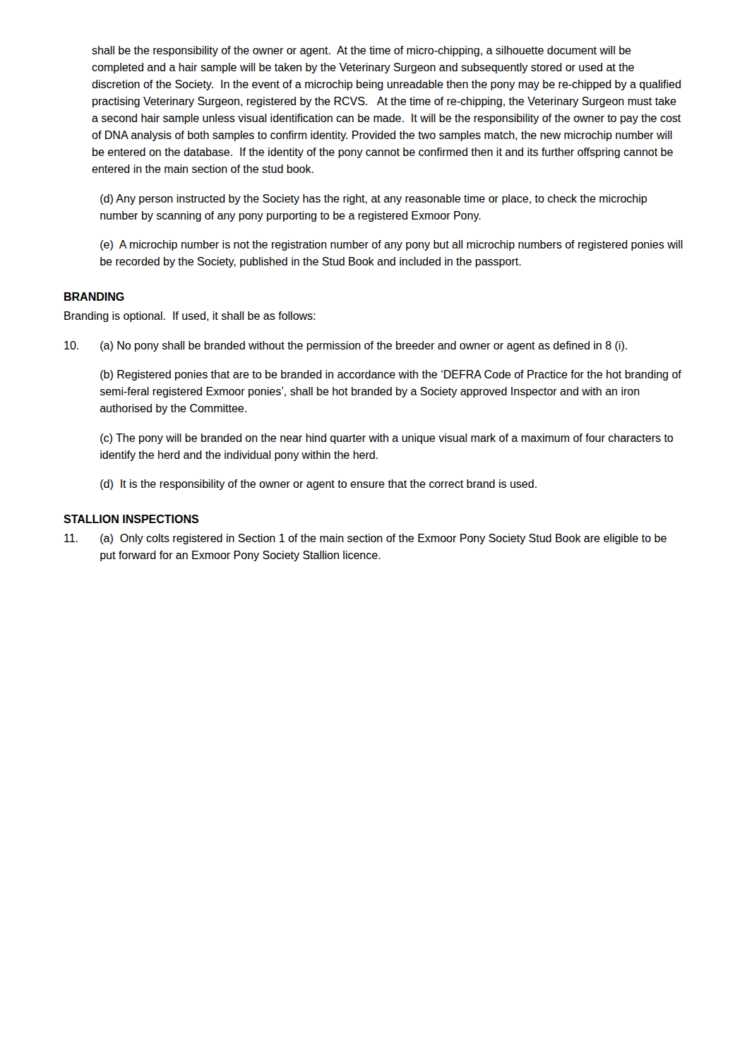shall be the responsibility of the owner or agent. At the time of micro-chipping, a silhouette document will be completed and a hair sample will be taken by the Veterinary Surgeon and subsequently stored or used at the discretion of the Society. In the event of a microchip being unreadable then the pony may be re-chipped by a qualified practising Veterinary Surgeon, registered by the RCVS. At the time of re-chipping, the Veterinary Surgeon must take a second hair sample unless visual identification can be made. It will be the responsibility of the owner to pay the cost of DNA analysis of both samples to confirm identity. Provided the two samples match, the new microchip number will be entered on the database. If the identity of the pony cannot be confirmed then it and its further offspring cannot be entered in the main section of the stud book.
(d) Any person instructed by the Society has the right, at any reasonable time or place, to check the microchip number by scanning of any pony purporting to be a registered Exmoor Pony.
(e) A microchip number is not the registration number of any pony but all microchip numbers of registered ponies will be recorded by the Society, published in the Stud Book and included in the passport.
Branding
Branding is optional. If used, it shall be as follows:
10.(a) No pony shall be branded without the permission of the breeder and owner or agent as defined in 8 (i).
(b) Registered ponies that are to be branded in accordance with the ‘DEFRA Code of Practice for the hot branding of semi-feral registered Exmoor ponies’, shall be hot branded by a Society approved Inspector and with an iron authorised by the Committee.
(c) The pony will be branded on the near hind quarter with a unique visual mark of a maximum of four characters to identify the herd and the individual pony within the herd.
(d) It is the responsibility of the owner or agent to ensure that the correct brand is used.
Stallion Inspections
11.(a) Only colts registered in Section 1 of the main section of the Exmoor Pony Society Stud Book are eligible to be put forward for an Exmoor Pony Society Stallion licence.